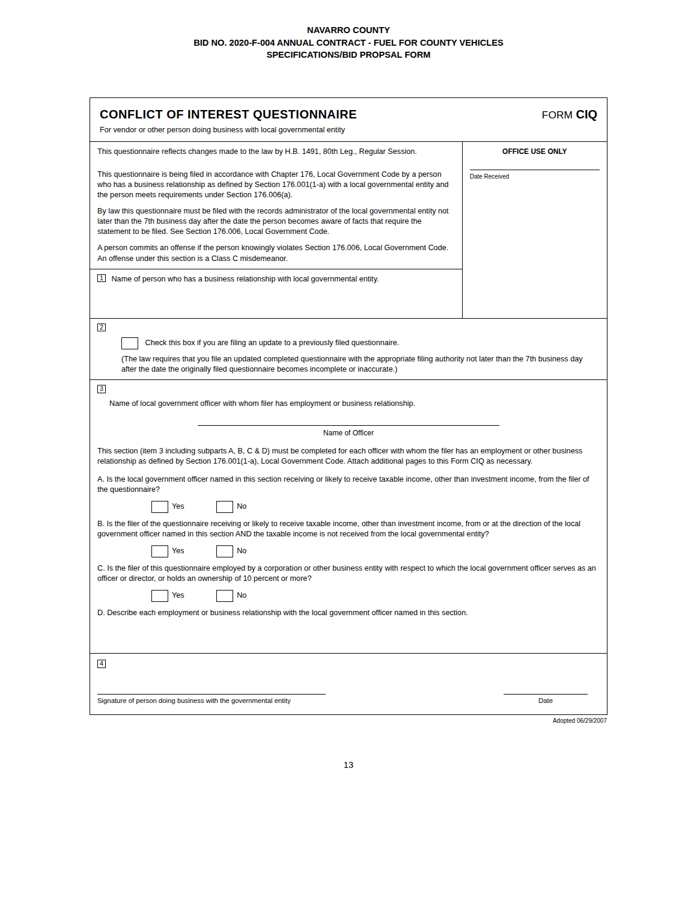NAVARRO COUNTY
BID NO. 2020-F-004 ANNUAL CONTRACT - FUEL FOR COUNTY VEHICLES
SPECIFICATIONS/BID PROPSAL FORM
CONFLICT OF INTEREST QUESTIONNAIRE
For vendor or other person doing business with local governmental entity
FORM CIQ
| This questionnaire reflects changes made to the law by H.B. 1491, 80th Leg., Regular Session. | OFFICE USE ONLY |
| This questionnaire is being filed in accordance with Chapter 176, Local Government Code by a person who has a business relationship as defined by Section 176.001(1-a) with a local governmental entity and the person meets requirements under Section 176.006(a). By law this questionnaire must be filed with the records administrator of the local governmental entity not later than the 7th business day after the date the person becomes aware of facts that require the statement to be filed. See Section 176.006, Local Government Code. A person commits an offense if the person knowingly violates Section 176.006, Local Government Code. An offense under this section is a Class C misdemeanor. | Date Received |
| 1 Name of person who has a business relationship with local governmental entity. | |
2
Check this box if you are filing an update to a previously filed questionnaire.
(The law requires that you file an updated completed questionnaire with the appropriate filing authority not later than the 7th business day after the date the originally filed questionnaire becomes incomplete or inaccurate.)
3
Name of local government officer with whom filer has employment or business relationship.
Name of Officer
This section (item 3 including subparts A, B, C & D) must be completed for each officer with whom the filer has an employment or other business relationship as defined by Section 176.001(1-a), Local Government Code. Attach additional pages to this Form CIQ as necessary.
A. Is the local government officer named in this section receiving or likely to receive taxable income, other than investment income, from the filer of the questionnaire?
Yes No
B. Is the filer of the questionnaire receiving or likely to receive taxable income, other than investment income, from or at the direction of the local government officer named in this section AND the taxable income is not received from the local governmental entity?
Yes No
C. Is the filer of this questionnaire employed by a corporation or other business entity with respect to which the local government officer serves as an officer or director, or holds an ownership of 10 percent or more?
Yes No
D. Describe each employment or business relationship with the local government officer named in this section.
4
| Signature of person doing business with the governmental entity | Date |
Adopted 06/29/2007
13